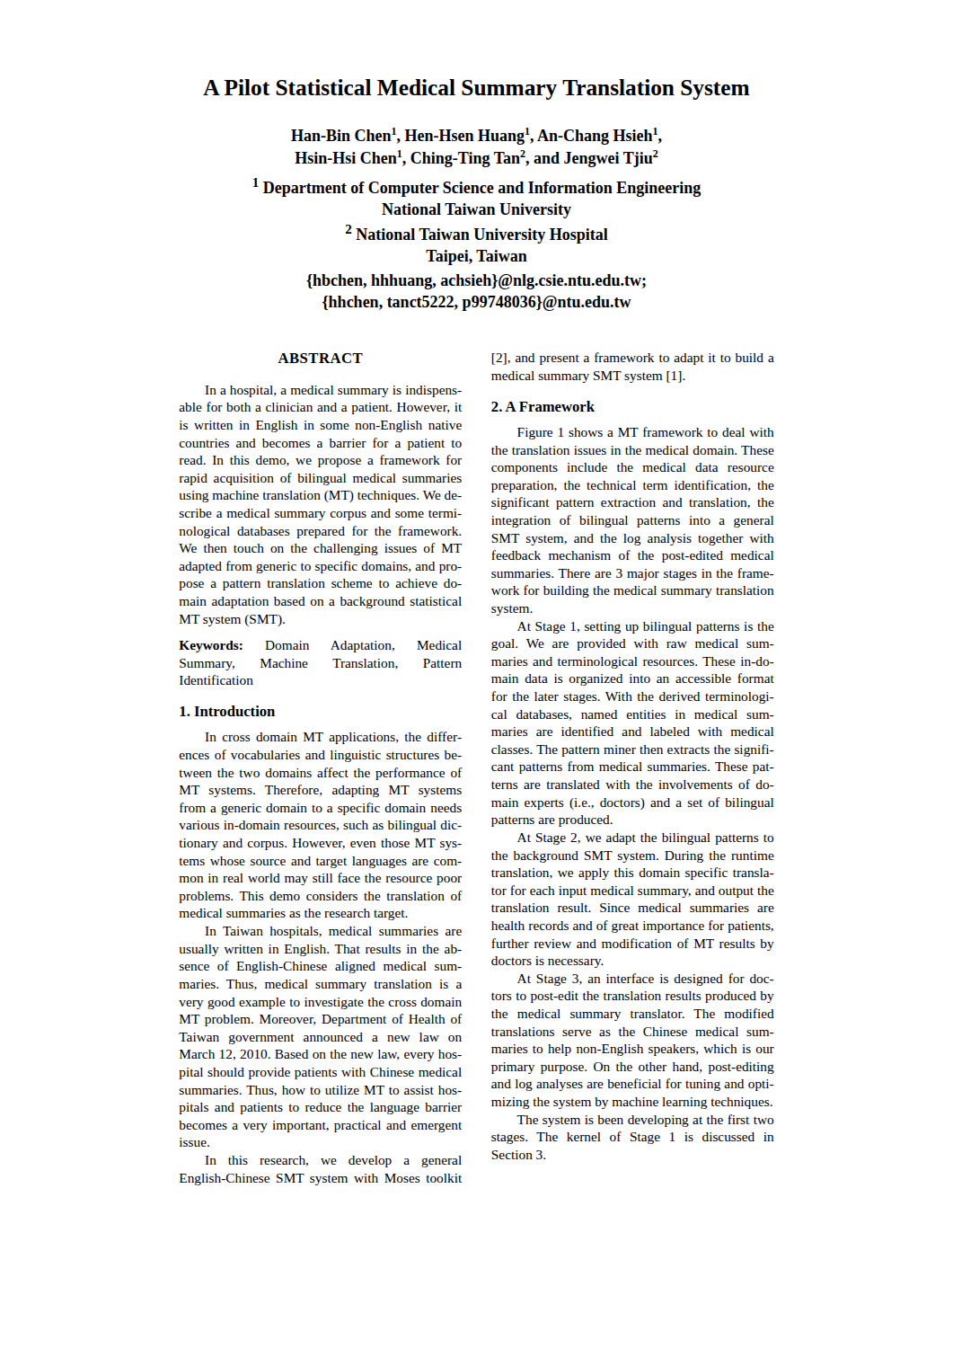A Pilot Statistical Medical Summary Translation System
Han-Bin Chen1, Hen-Hsen Huang1, An-Chang Hsieh1,
Hsin-Hsi Chen1, Ching-Ting Tan2, and Jengwei Tjiu2
1 Department of Computer Science and Information Engineering
National Taiwan University
2 National Taiwan University Hospital
Taipei, Taiwan
{hbchen, hhhuang, achsieh}@nlg.csie.ntu.edu.tw;
{hhchen, tanct5222, p99748036}@ntu.edu.tw
ABSTRACT
In a hospital, a medical summary is indispensable for both a clinician and a patient. However, it is written in English in some non-English native countries and becomes a barrier for a patient to read. In this demo, we propose a framework for rapid acquisition of bilingual medical summaries using machine translation (MT) techniques. We describe a medical summary corpus and some terminological databases prepared for the framework. We then touch on the challenging issues of MT adapted from generic to specific domains, and propose a pattern translation scheme to achieve domain adaptation based on a background statistical MT system (SMT).
Keywords: Domain Adaptation, Medical Summary, Machine Translation, Pattern Identification
1. Introduction
In cross domain MT applications, the differences of vocabularies and linguistic structures between the two domains affect the performance of MT systems. Therefore, adapting MT systems from a generic domain to a specific domain needs various in-domain resources, such as bilingual dictionary and corpus. However, even those MT systems whose source and target languages are common in real world may still face the resource poor problems. This demo considers the translation of medical summaries as the research target.
In Taiwan hospitals, medical summaries are usually written in English. That results in the absence of English-Chinese aligned medical summaries. Thus, medical summary translation is a very good example to investigate the cross domain MT problem. Moreover, Department of Health of Taiwan government announced a new law on March 12, 2010. Based on the new law, every hospital should provide patients with Chinese medical summaries. Thus, how to utilize MT to assist hospitals and patients to reduce the language barrier becomes a very important, practical and emergent issue.
In this research, we develop a general English-Chinese SMT system with Moses toolkit [2], and present a framework to adapt it to build a medical summary SMT system [1].
2. A Framework
Figure 1 shows a MT framework to deal with the translation issues in the medical domain. These components include the medical data resource preparation, the technical term identification, the significant pattern extraction and translation, the integration of bilingual patterns into a general SMT system, and the log analysis together with feedback mechanism of the post-edited medical summaries. There are 3 major stages in the framework for building the medical summary translation system.
At Stage 1, setting up bilingual patterns is the goal. We are provided with raw medical summaries and terminological resources. These in-domain data is organized into an accessible format for the later stages. With the derived terminological databases, named entities in medical summaries are identified and labeled with medical classes. The pattern miner then extracts the significant patterns from medical summaries. These patterns are translated with the involvements of domain experts (i.e., doctors) and a set of bilingual patterns are produced.
At Stage 2, we adapt the bilingual patterns to the background SMT system. During the runtime translation, we apply this domain specific translator for each input medical summary, and output the translation result. Since medical summaries are health records and of great importance for patients, further review and modification of MT results by doctors is necessary.
At Stage 3, an interface is designed for doctors to post-edit the translation results produced by the medical summary translator. The modified translations serve as the Chinese medical summaries to help non-English speakers, which is our primary purpose. On the other hand, post-editing and log analyses are beneficial for tuning and optimizing the system by machine learning techniques.
The system is been developing at the first two stages. The kernel of Stage 1 is discussed in Section 3.